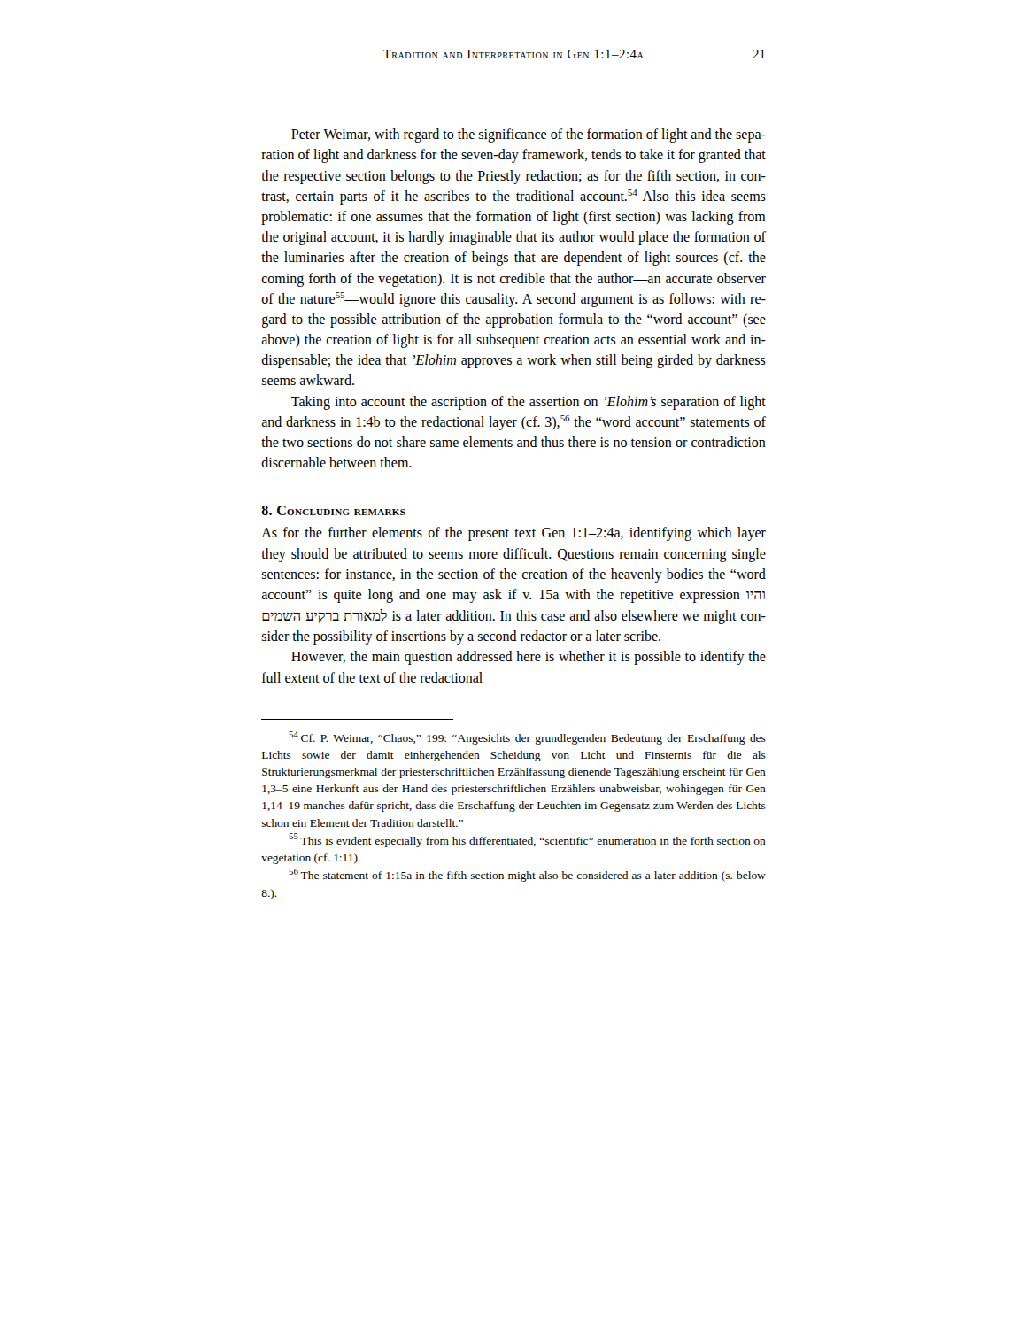Tradition and Interpretation in Gen 1:1–2:4a 21
Peter Weimar, with regard to the significance of the formation of light and the separation of light and darkness for the seven-day framework, tends to take it for granted that the respective section belongs to the Priestly redaction; as for the fifth section, in contrast, certain parts of it he ascribes to the traditional account.54 Also this idea seems problematic: if one assumes that the formation of light (first section) was lacking from the original account, it is hardly imaginable that its author would place the formation of the luminaries after the creation of beings that are dependent of light sources (cf. the coming forth of the vegetation). It is not credible that the author—an accurate observer of the nature55—would ignore this causality. A second argument is as follows: with regard to the possible attribution of the approbation formula to the “word account” (see above) the creation of light is for all subsequent creation acts an essential work and indispensable; the idea that ’Elohim approves a work when still being girded by darkness seems awkward.
Taking into account the ascription of the assertion on ’Elohim’s separation of light and darkness in 1:4b to the redactional layer (cf. 3),56 the “word account” statements of the two sections do not share same elements and thus there is no tension or contradiction discernable between them.
8. Concluding remarks
As for the further elements of the present text Gen 1:1–2:4a, identifying which layer they should be attributed to seems more difficult. Questions remain concerning single sentences: for instance, in the section of the creation of the heavenly bodies the “word account” is quite long and one may ask if v. 15a with the repetitive expression והיו למאורת ברקיע השמים is a later addition. In this case and also elsewhere we might consider the possibility of insertions by a second redactor or a later scribe.
However, the main question addressed here is whether it is possible to identify the full extent of the text of the redactional
54 Cf. P. Weimar, “Chaos,” 199: “Angesichts der grundlegenden Bedeutung der Erschaffung des Lichts sowie der damit einhergehenden Scheidung von Licht und Finsternis für die als Strukturierungsmerkmal der priesterschriftlichen Erzählfassung dienende Tageszählung erscheint für Gen 1,3–5 eine Herkunft aus der Hand des priesterschriftlichen Erzählers unabweisbar, wohingegen für Gen 1,14–19 manches dafür spricht, dass die Erschaffung der Leuchten im Gegensatz zum Werden des Lichts schon ein Element der Tradition darstellt.”
55 This is evident especially from his differentiated, “scientific” enumeration in the forth section on vegetation (cf. 1:11).
56 The statement of 1:15a in the fifth section might also be considered as a later addition (s. below 8.).